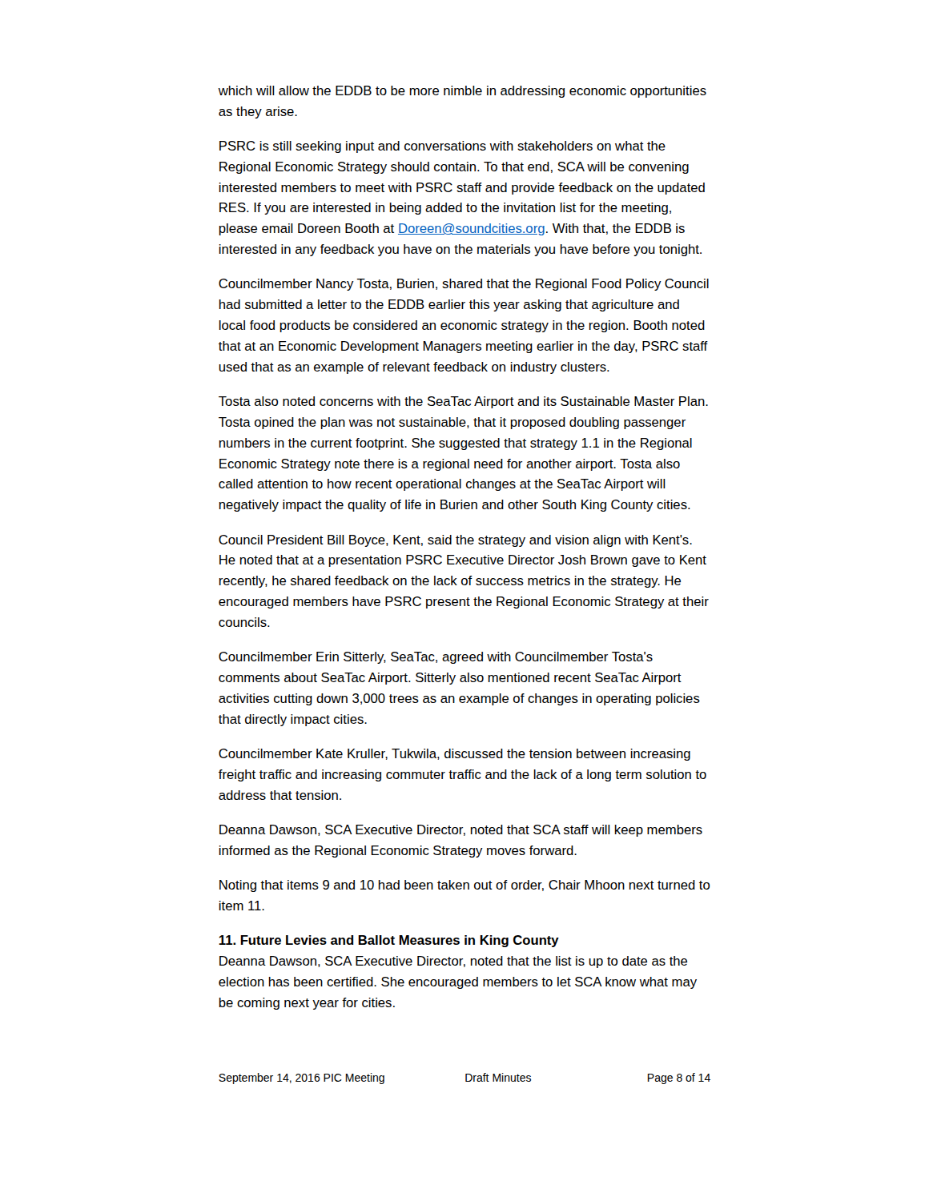which will allow the EDDB to be more nimble in addressing economic opportunities as they arise.
PSRC is still seeking input and conversations with stakeholders on what the Regional Economic Strategy should contain. To that end, SCA will be convening interested members to meet with PSRC staff and provide feedback on the updated RES. If you are interested in being added to the invitation list for the meeting, please email Doreen Booth at Doreen@soundcities.org. With that, the EDDB is interested in any feedback you have on the materials you have before you tonight.
Councilmember Nancy Tosta, Burien, shared that the Regional Food Policy Council had submitted a letter to the EDDB earlier this year asking that agriculture and local food products be considered an economic strategy in the region. Booth noted that at an Economic Development Managers meeting earlier in the day, PSRC staff used that as an example of relevant feedback on industry clusters.
Tosta also noted concerns with the SeaTac Airport and its Sustainable Master Plan. Tosta opined the plan was not sustainable, that it proposed doubling passenger numbers in the current footprint. She suggested that strategy 1.1 in the Regional Economic Strategy note there is a regional need for another airport. Tosta also called attention to how recent operational changes at the SeaTac Airport will negatively impact the quality of life in Burien and other South King County cities.
Council President Bill Boyce, Kent, said the strategy and vision align with Kent's. He noted that at a presentation PSRC Executive Director Josh Brown gave to Kent recently, he shared feedback on the lack of success metrics in the strategy. He encouraged members have PSRC present the Regional Economic Strategy at their councils.
Councilmember Erin Sitterly, SeaTac, agreed with Councilmember Tosta's comments about SeaTac Airport. Sitterly also mentioned recent SeaTac Airport activities cutting down 3,000 trees as an example of changes in operating policies that directly impact cities.
Councilmember Kate Kruller, Tukwila, discussed the tension between increasing freight traffic and increasing commuter traffic and the lack of a long term solution to address that tension.
Deanna Dawson, SCA Executive Director, noted that SCA staff will keep members informed as the Regional Economic Strategy moves forward.
Noting that items 9 and 10 had been taken out of order, Chair Mhoon next turned to item 11.
11. Future Levies and Ballot Measures in King County
Deanna Dawson, SCA Executive Director, noted that the list is up to date as the election has been certified. She encouraged members to let SCA know what may be coming next year for cities.
September 14, 2016 PIC Meeting
Draft Minutes
Page 8 of 14